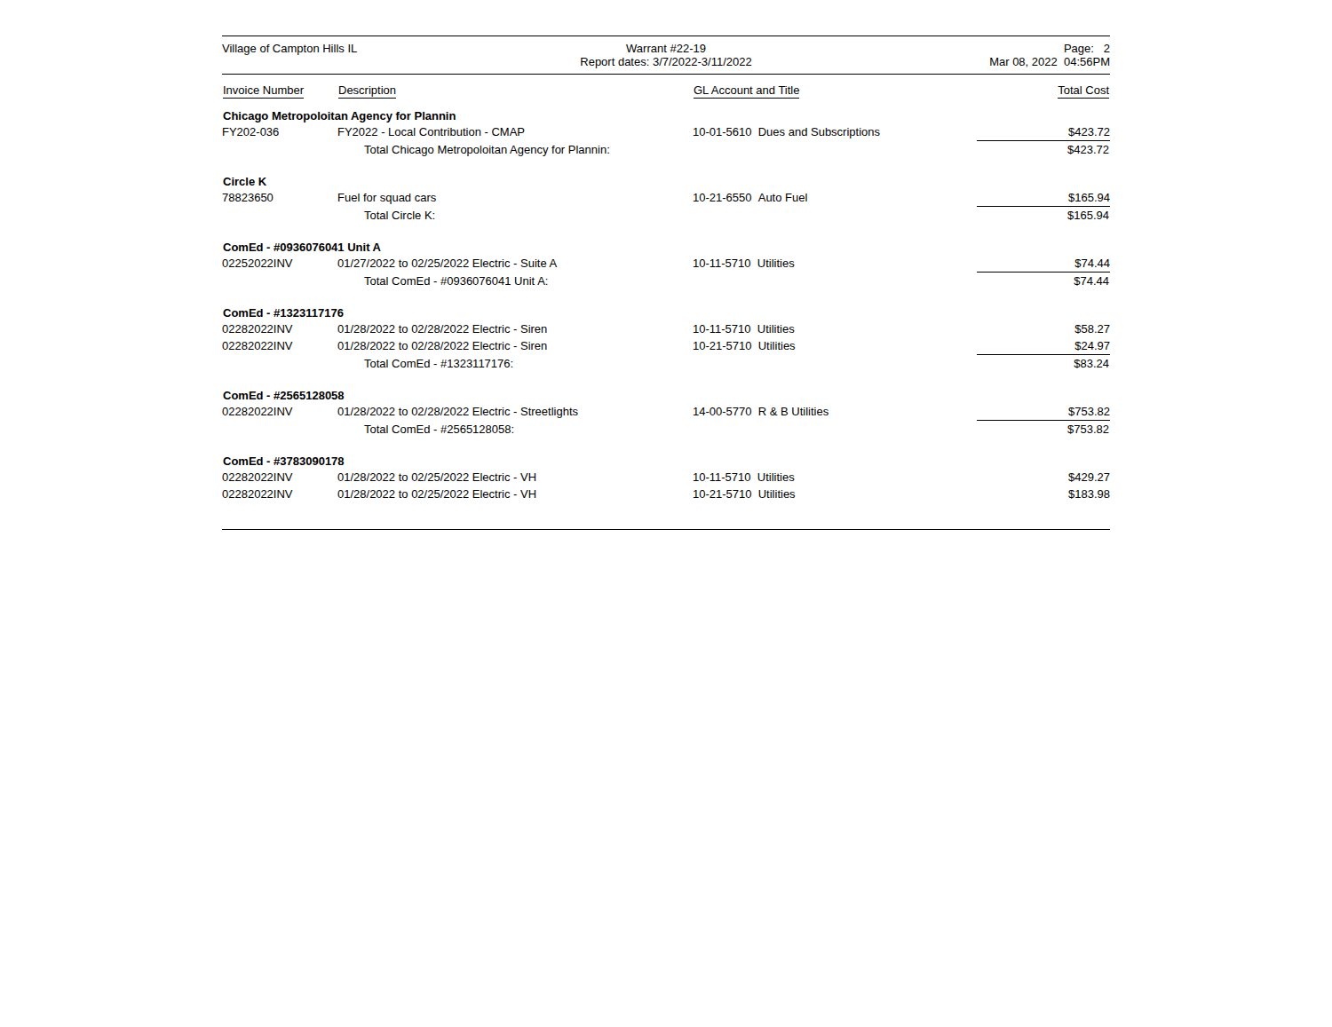| Village of Campton Hills IL | Warrant #22-19 Report dates: 3/7/2022-3/11/2022 | Page: 2 Mar 08, 2022 04:56PM |
| Invoice Number | Description | GL Account and Title | Total Cost |
| Chicago Metropoloitan Agency for Plannin |
| FY202-036 | FY2022 - Local Contribution - CMAP | 10-01-5610 Dues and Subscriptions | $423.72 |
| | Total Chicago Metropoloitan Agency for Plannin: | $423.72 |
| Circle K |
| 78823650 | Fuel for squad cars | 10-21-6550 Auto Fuel | $165.94 |
| | Total Circle K: | $165.94 |
| ComEd - #0936076041 Unit A |
| 02252022INV | 01/27/2022 to 02/25/2022 Electric - Suite A | 10-11-5710 Utilities | $74.44 |
| | Total ComEd - #0936076041 Unit A: | $74.44 |
| ComEd - #1323117176 |
| 02282022INV | 01/28/2022 to 02/28/2022 Electric - Siren | 10-11-5710 Utilities | $58.27 |
| 02282022INV | 01/28/2022 to 02/28/2022 Electric - Siren | 10-21-5710 Utilities | $24.97 |
| | Total ComEd - #1323117176: | $83.24 |
| ComEd - #2565128058 |
| 02282022INV | 01/28/2022 to 02/28/2022 Electric - Streetlights | 14-00-5770 R & B Utilities | $753.82 |
| | Total ComEd - #2565128058: | $753.82 |
| ComEd - #3783090178 |
| 02282022INV | 01/28/2022 to 02/25/2022 Electric - VH | 10-11-5710 Utilities | $429.27 |
| 02282022INV | 01/28/2022 to 02/25/2022 Electric - VH | 10-21-5710 Utilities | $183.98 |